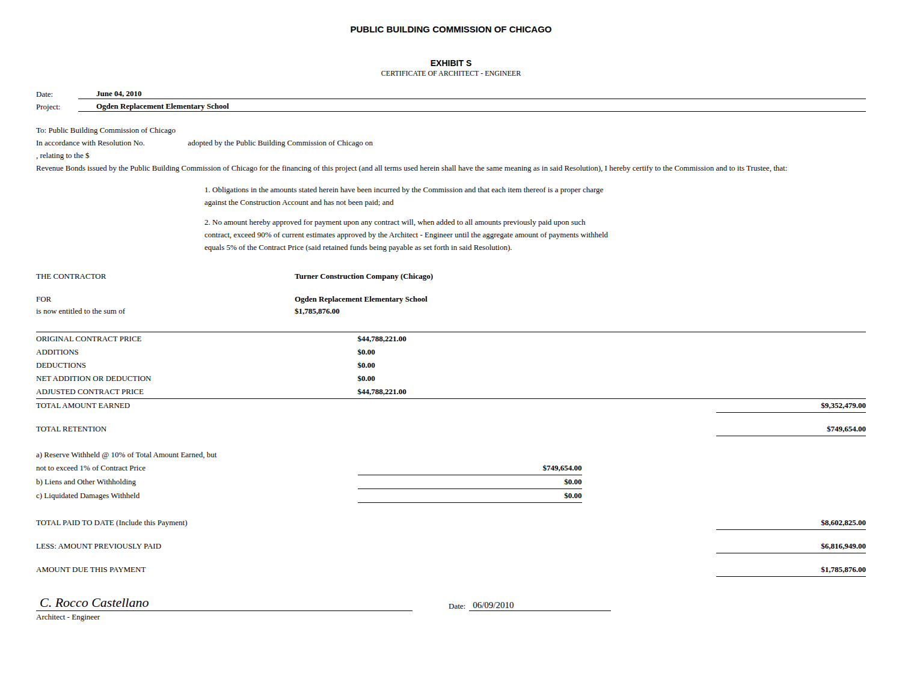PUBLIC BUILDING COMMISSION OF CHICAGO
EXHIBIT S
CERTIFICATE OF ARCHITECT - ENGINEER
Date:
June 04, 2010
Project:
Ogden Replacement Elementary School
To: Public Building Commission of Chicago
In accordance with Resolution No. adopted by the Public Building Commission of Chicago on
, relating to the $
Revenue Bonds issued by the Public Building Commission of Chicago for the financing of this project (and all terms used herein shall have the same meaning as in said Resolution), I hereby certify to the Commission and to its Trustee, that:
1. Obligations in the amounts stated herein have been incurred by the Commission and that each item thereof is a proper charge
against the Construction Account and has not been paid; and
2. No amount hereby approved for payment upon any contract will, when added to all amounts previously paid upon such
contract, exceed 90% of current estimates approved by the Architect - Engineer until the aggregate amount of payments withheld
equals 5% of the Contract Price (said retained funds being payable as set forth in said Resolution).
| THE CONTRACTOR | Turner Construction Company (Chicago) |
| FOR | Ogden Replacement Elementary School |
| is now entitled to the sum of | $1,785,876.00 |
| ORIGINAL CONTRACT PRICE | $44,788,221.00 | | |
| ADDITIONS | $0.00 | | |
| DEDUCTIONS | $0.00 | | |
| NET ADDITION OR DEDUCTION | $0.00 | | |
| ADJUSTED CONTRACT PRICE | $44,788,221.00 | | |
| TOTAL AMOUNT EARNED | | | $9,352,479.00 |
| TOTAL RETENTION | | | $749,654.00 |
| a) Reserve Withheld @ 10% of Total Amount Earned, but | | | |
| not to exceed 1% of Contract Price | $749,654.00 | | |
| b) Liens and Other Withholding | $0.00 | | |
| c) Liquidated Damages Withheld | $0.00 | | |
| TOTAL PAID TO DATE (Include this Payment) | | | $8,602,825.00 |
| LESS: AMOUNT PREVIOUSLY PAID | | | $6,816,949.00 |
| AMOUNT DUE THIS PAYMENT | | | $1,785,876.00 |
C. Rocco Castellano
Date:
06/09/2010
Architect - Engineer